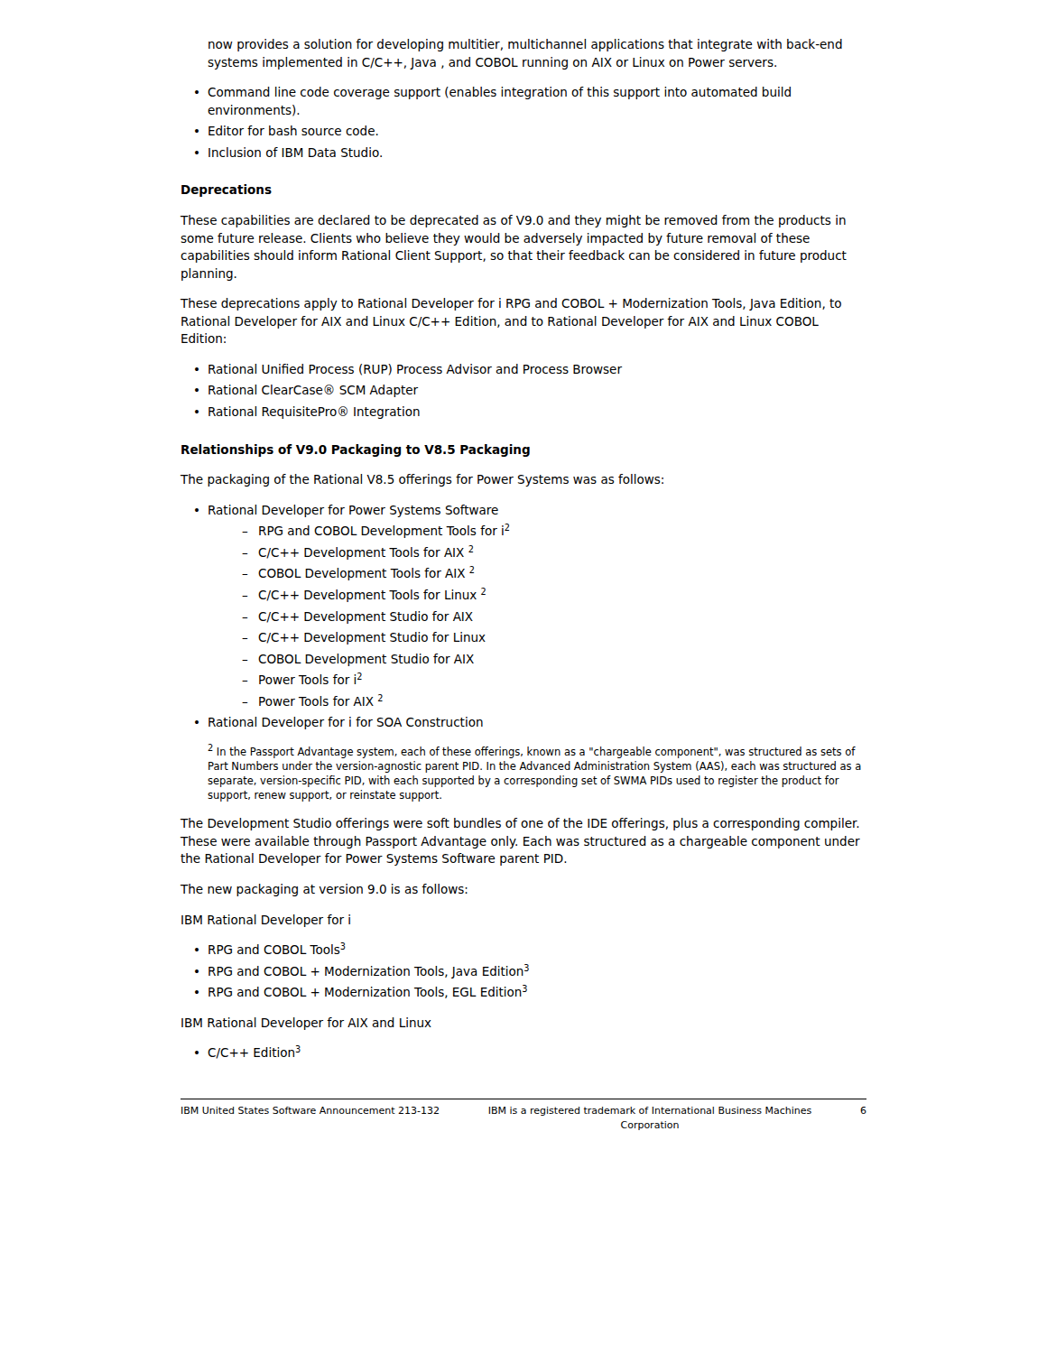now provides a solution for developing multitier, multichannel applications that integrate with back-end systems implemented in C/C++, Java , and COBOL running on AIX or Linux on Power servers.
Command line code coverage support (enables integration of this support into automated build environments).
Editor for bash source code.
Inclusion of IBM Data Studio.
Deprecations
These capabilities are declared to be deprecated as of V9.0 and they might be removed from the products in some future release. Clients who believe they would be adversely impacted by future removal of these capabilities should inform Rational Client Support, so that their feedback can be considered in future product planning.
These deprecations apply to Rational Developer for i RPG and COBOL + Modernization Tools, Java Edition, to Rational Developer for AIX and Linux C/C++ Edition, and to Rational Developer for AIX and Linux COBOL Edition:
Rational Unified Process (RUP) Process Advisor and Process Browser
Rational ClearCase® SCM Adapter
Rational RequisitePro® Integration
Relationships of V9.0 Packaging to V8.5 Packaging
The packaging of the Rational V8.5 offerings for Power Systems was as follows:
Rational Developer for Power Systems Software
RPG and COBOL Development Tools for i2
C/C++ Development Tools for AIX 2
COBOL Development Tools for AIX 2
C/C++ Development Tools for Linux 2
C/C++ Development Studio for AIX
C/C++ Development Studio for Linux
COBOL Development Studio for AIX
Power Tools for i2
Power Tools for AIX 2
Rational Developer for i for SOA Construction
2 In the Passport Advantage system, each of these offerings, known as a "chargeable component", was structured as sets of Part Numbers under the version-agnostic parent PID. In the Advanced Administration System (AAS), each was structured as a separate, version-specific PID, with each supported by a corresponding set of SWMA PIDs used to register the product for support, renew support, or reinstate support.
The Development Studio offerings were soft bundles of one of the IDE offerings, plus a corresponding compiler. These were available through Passport Advantage only. Each was structured as a chargeable component under the Rational Developer for Power Systems Software parent PID.
The new packaging at version 9.0 is as follows:
IBM Rational Developer for i
RPG and COBOL Tools3
RPG and COBOL + Modernization Tools, Java Edition3
RPG and COBOL + Modernization Tools, EGL Edition3
IBM Rational Developer for AIX and Linux
C/C++ Edition3
IBM United States Software Announcement 213-132 IBM is a registered trademark of International Business Machines Corporation 6